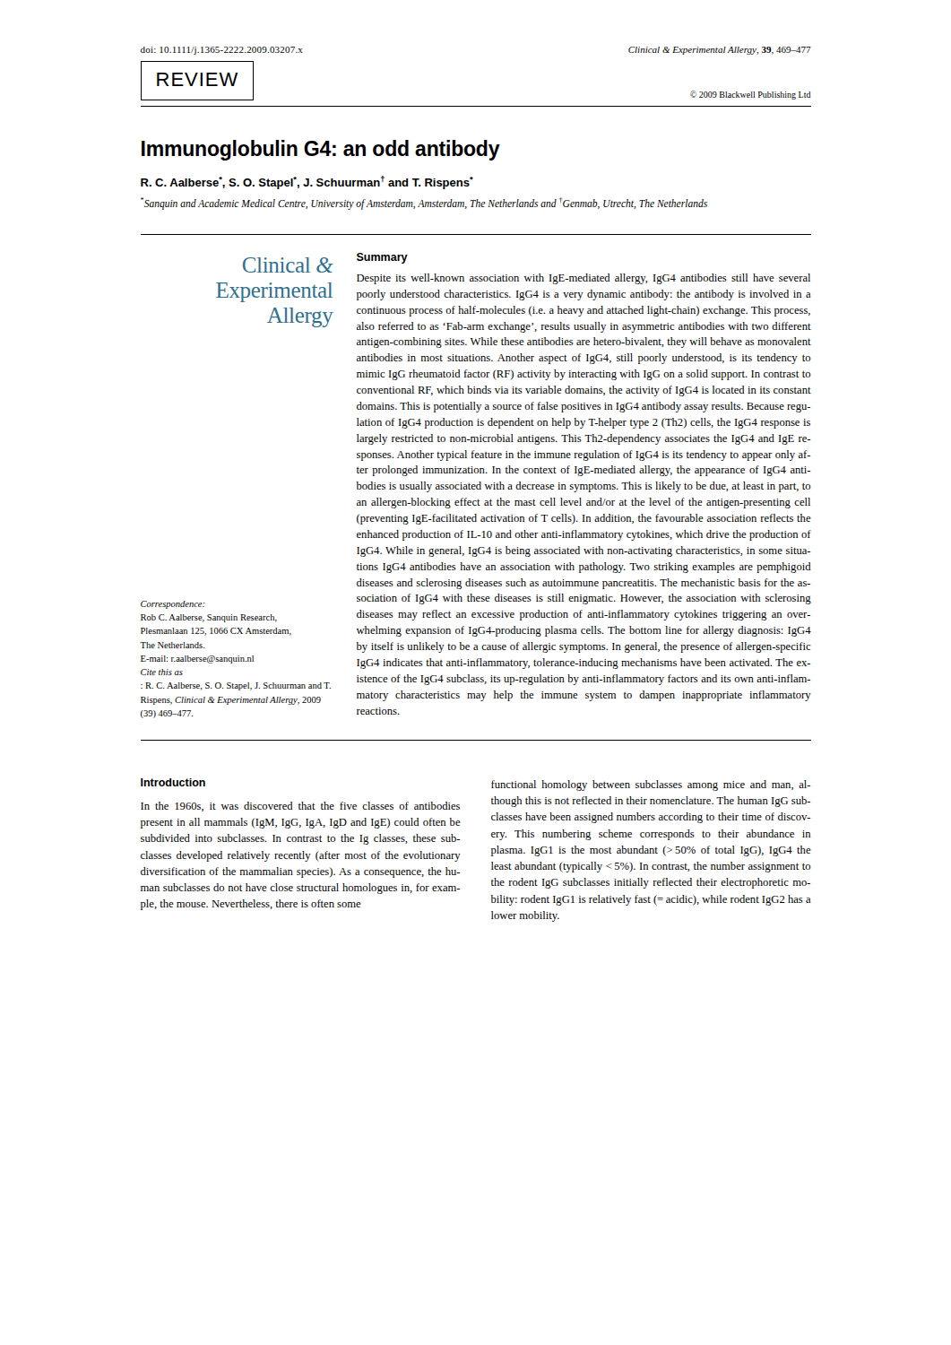doi: 10.1111/j.1365-2222.2009.03207.x
Clinical & Experimental Allergy, 39, 469–477
REVIEW
© 2009 Blackwell Publishing Ltd
Immunoglobulin G4: an odd antibody
R. C. Aalberse*, S. O. Stapel*, J. Schuurman† and T. Rispens*
*Sanquin and Academic Medical Centre, University of Amsterdam, Amsterdam, The Netherlands and †Genmab, Utrecht, The Netherlands
Clinical &
Experimental
Allergy
Correspondence:
Rob C. Aalberse, Sanquin Research,
Plesmanlaan 125, 1066 CX Amsterdam,
The Netherlands.
E-mail: r.aalberse@sanquin.nl
Cite this as
: R. C. Aalberse, S. O. Stapel, J. Schuurman and T. Rispens, Clinical & Experimental Allergy, 2009 (39) 469–477.
Summary
Despite its well-known association with IgE-mediated allergy, IgG4 antibodies still have several poorly understood characteristics. IgG4 is a very dynamic antibody: the antibody is involved in a continuous process of half-molecules (i.e. a heavy and attached light-chain) exchange. This process, also referred to as ‘Fab-arm exchange’, results usually in asymmetric antibodies with two different antigen-combining sites. While these antibodies are hetero-bivalent, they will behave as monovalent antibodies in most situations. Another aspect of IgG4, still poorly understood, is its tendency to mimic IgG rheumatoid factor (RF) activity by interacting with IgG on a solid support. In contrast to conventional RF, which binds via its variable domains, the activity of IgG4 is located in its constant domains. This is potentially a source of false positives in IgG4 antibody assay results. Because regulation of IgG4 production is dependent on help by T-helper type 2 (Th2) cells, the IgG4 response is largely restricted to non-microbial antigens. This Th2-dependency associates the IgG4 and IgE responses. Another typical feature in the immune regulation of IgG4 is its tendency to appear only after prolonged immunization. In the context of IgE-mediated allergy, the appearance of IgG4 antibodies is usually associated with a decrease in symptoms. This is likely to be due, at least in part, to an allergen-blocking effect at the mast cell level and/or at the level of the antigen-presenting cell (preventing IgE-facilitated activation of T cells). In addition, the favourable association reflects the enhanced production of IL-10 and other anti-inflammatory cytokines, which drive the production of IgG4. While in general, IgG4 is being associated with non-activating characteristics, in some situations IgG4 antibodies have an association with pathology. Two striking examples are pemphigoid diseases and sclerosing diseases such as autoimmune pancreatitis. The mechanistic basis for the association of IgG4 with these diseases is still enigmatic. However, the association with sclerosing diseases may reflect an excessive production of anti-inflammatory cytokines triggering an overwhelming expansion of IgG4-producing plasma cells. The bottom line for allergy diagnosis: IgG4 by itself is unlikely to be a cause of allergic symptoms. In general, the presence of allergen-specific IgG4 indicates that anti-inflammatory, tolerance-inducing mechanisms have been activated. The existence of the IgG4 subclass, its up-regulation by anti-inflammatory factors and its own anti-inflammatory characteristics may help the immune system to dampen inappropriate inflammatory reactions.
Introduction
In the 1960s, it was discovered that the five classes of antibodies present in all mammals (IgM, IgG, IgA, IgD and IgE) could often be subdivided into subclasses. In contrast to the Ig classes, these subclasses developed relatively recently (after most of the evolutionary diversification of the mammalian species). As a consequence, the human subclasses do not have close structural homologues in, for example, the mouse. Nevertheless, there is often some
functional homology between subclasses among mice and man, although this is not reflected in their nomenclature. The human IgG subclasses have been assigned numbers according to their time of discovery. This numbering scheme corresponds to their abundance in plasma. IgG1 is the most abundant (> 50% of total IgG), IgG4 the least abundant (typically < 5%). In contrast, the number assignment to the rodent IgG subclasses initially reflected their electrophoretic mobility: rodent IgG1 is relatively fast (= acidic), while rodent IgG2 has a lower mobility.